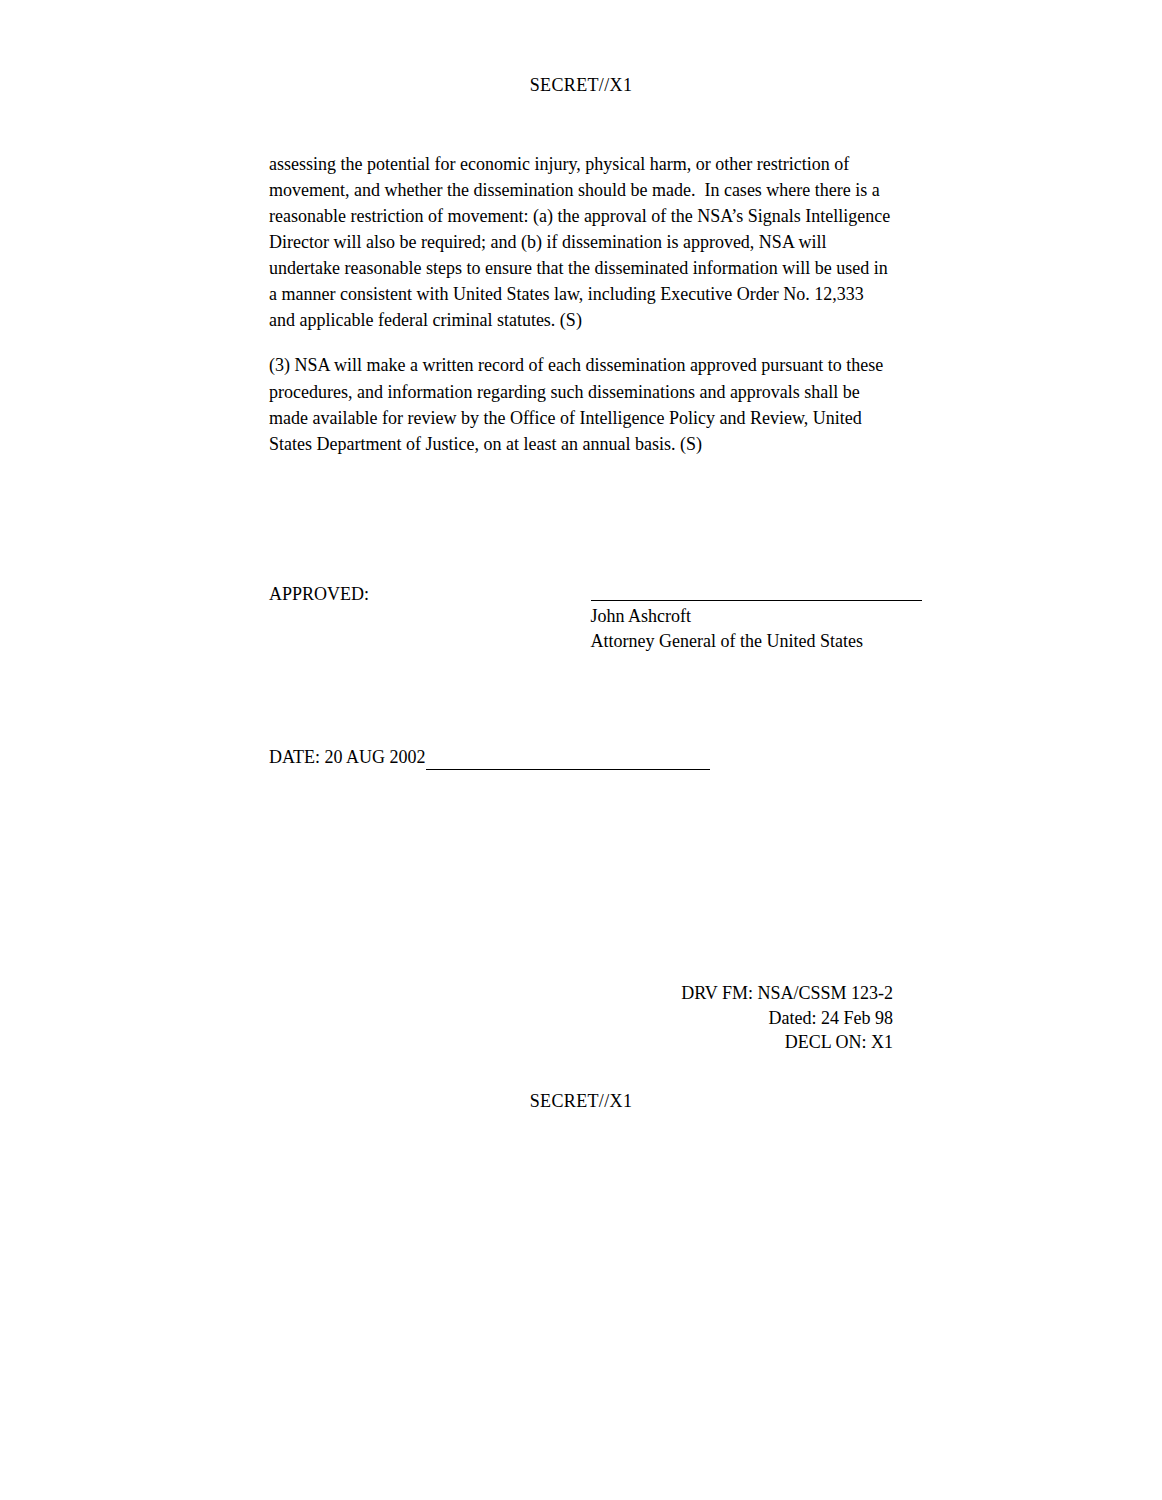SECRET//X1
assessing the potential for economic injury, physical harm, or other restriction of movement, and whether the dissemination should be made. In cases where there is a reasonable restriction of movement: (a) the approval of the NSA’s Signals Intelligence Director will also be required; and (b) if dissemination is approved, NSA will undertake reasonable steps to ensure that the disseminated information will be used in a manner consistent with United States law, including Executive Order No. 12,333 and applicable federal criminal statutes. (S)
(3) NSA will make a written record of each dissemination approved pursuant to these procedures, and information regarding such disseminations and approvals shall be made available for review by the Office of Intelligence Policy and Review, United States Department of Justice, on at least an annual basis. (S)
APPROVED:
John Ashcroft
Attorney General of the United States
DATE: 20 AUG 2002
DRV FM: NSA/CSSM 123-2
Dated: 24 Feb 98
DECL ON: X1
SECRET//X1